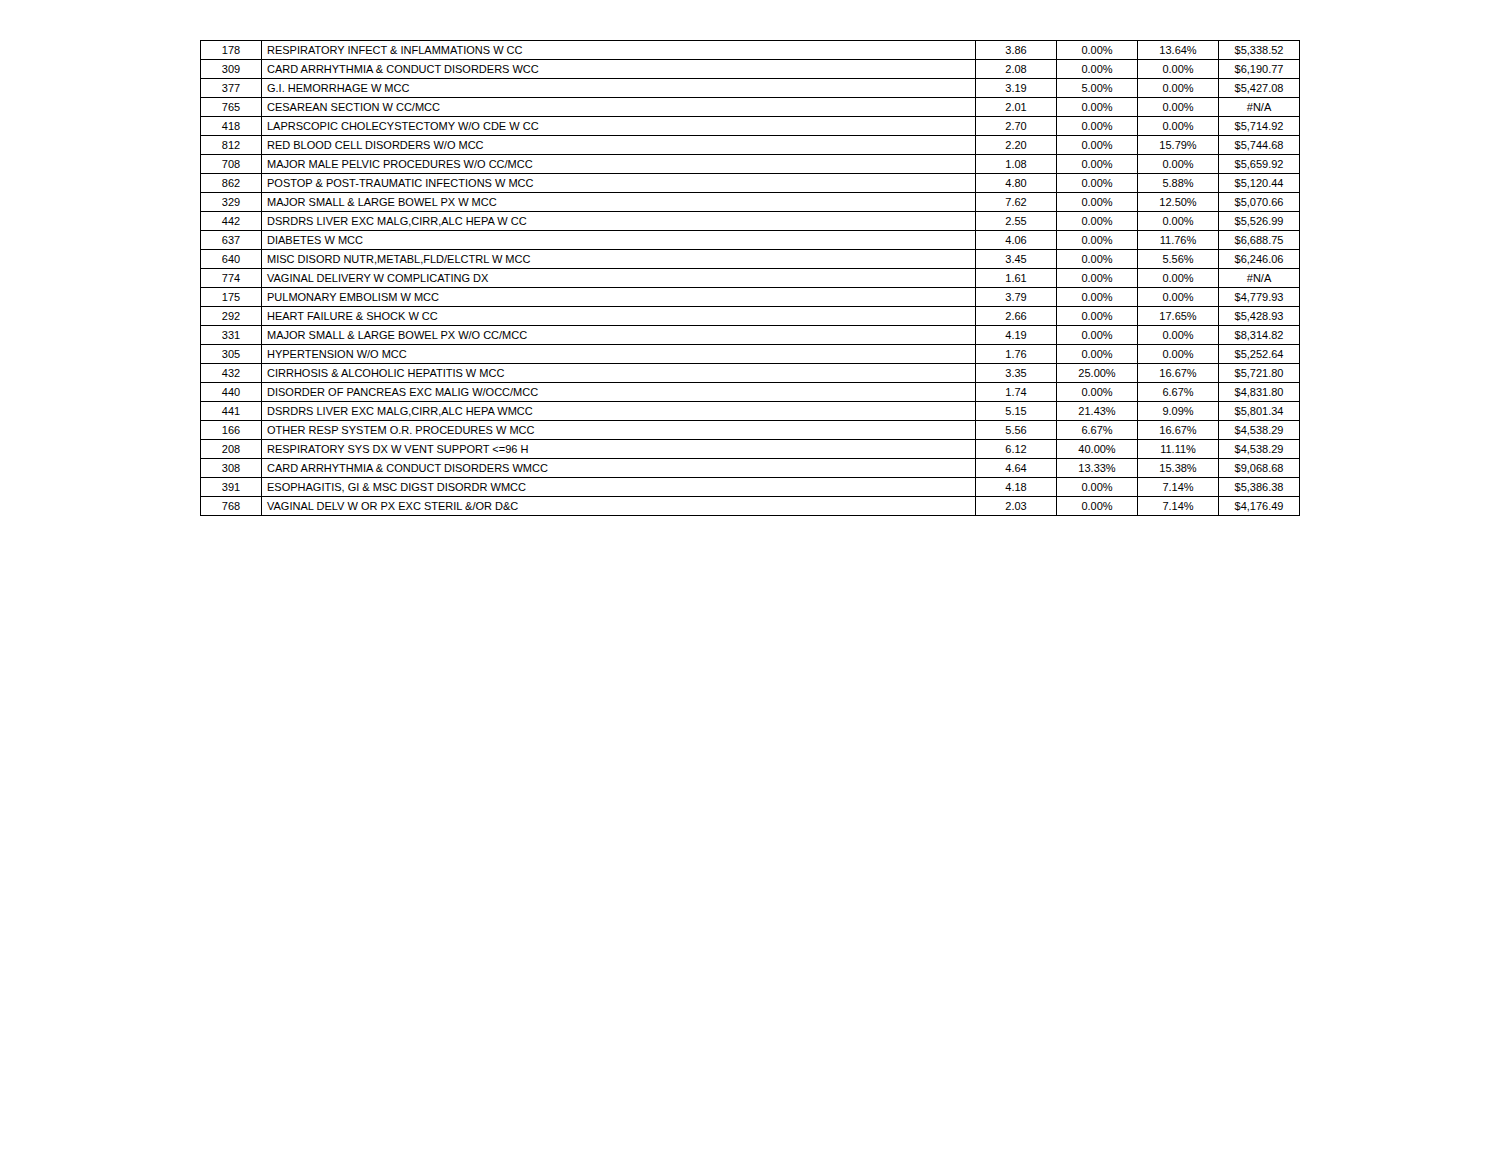| 178 | RESPIRATORY INFECT & INFLAMMATIONS W CC | 3.86 | 0.00% | 13.64% | $5,338.52 |
| 309 | CARD ARRHYTHMIA & CONDUCT DISORDERS WCC | 2.08 | 0.00% | 0.00% | $6,190.77 |
| 377 | G.I. HEMORRHAGE W MCC | 3.19 | 5.00% | 0.00% | $5,427.08 |
| 765 | CESAREAN SECTION W CC/MCC | 2.01 | 0.00% | 0.00% | #N/A |
| 418 | LAPRSCOPIC CHOLECYSTECTOMY W/O CDE W CC | 2.70 | 0.00% | 0.00% | $5,714.92 |
| 812 | RED BLOOD CELL DISORDERS W/O MCC | 2.20 | 0.00% | 15.79% | $5,744.68 |
| 708 | MAJOR MALE PELVIC PROCEDURES W/O CC/MCC | 1.08 | 0.00% | 0.00% | $5,659.92 |
| 862 | POSTOP & POST-TRAUMATIC INFECTIONS W MCC | 4.80 | 0.00% | 5.88% | $5,120.44 |
| 329 | MAJOR SMALL & LARGE BOWEL PX W MCC | 7.62 | 0.00% | 12.50% | $5,070.66 |
| 442 | DSRDRS LIVER EXC MALG,CIRR,ALC HEPA W CC | 2.55 | 0.00% | 0.00% | $5,526.99 |
| 637 | DIABETES W MCC | 4.06 | 0.00% | 11.76% | $6,688.75 |
| 640 | MISC DISORD NUTR,METABL,FLD/ELCTRL W MCC | 3.45 | 0.00% | 5.56% | $6,246.06 |
| 774 | VAGINAL DELIVERY W COMPLICATING DX | 1.61 | 0.00% | 0.00% | #N/A |
| 175 | PULMONARY EMBOLISM W MCC | 3.79 | 0.00% | 0.00% | $4,779.93 |
| 292 | HEART FAILURE & SHOCK W CC | 2.66 | 0.00% | 17.65% | $5,428.93 |
| 331 | MAJOR SMALL & LARGE BOWEL PX W/O CC/MCC | 4.19 | 0.00% | 0.00% | $8,314.82 |
| 305 | HYPERTENSION W/O MCC | 1.76 | 0.00% | 0.00% | $5,252.64 |
| 432 | CIRRHOSIS & ALCOHOLIC HEPATITIS W MCC | 3.35 | 25.00% | 16.67% | $5,721.80 |
| 440 | DISORDER OF PANCREAS EXC MALIG W/OCC/MCC | 1.74 | 0.00% | 6.67% | $4,831.80 |
| 441 | DSRDRS LIVER EXC MALG,CIRR,ALC HEPA WMCC | 5.15 | 21.43% | 9.09% | $5,801.34 |
| 166 | OTHER RESP SYSTEM O.R. PROCEDURES W MCC | 5.56 | 6.67% | 16.67% | $4,538.29 |
| 208 | RESPIRATORY SYS DX W VENT SUPPORT <=96 H | 6.12 | 40.00% | 11.11% | $4,538.29 |
| 308 | CARD ARRHYTHMIA & CONDUCT DISORDERS WMCC | 4.64 | 13.33% | 15.38% | $9,068.68 |
| 391 | ESOPHAGITIS, GI & MSC DIGST DISORDR WMCC | 4.18 | 0.00% | 7.14% | $5,386.38 |
| 768 | VAGINAL DELV W OR PX EXC STERIL &/OR D&C | 2.03 | 0.00% | 7.14% | $4,176.49 |